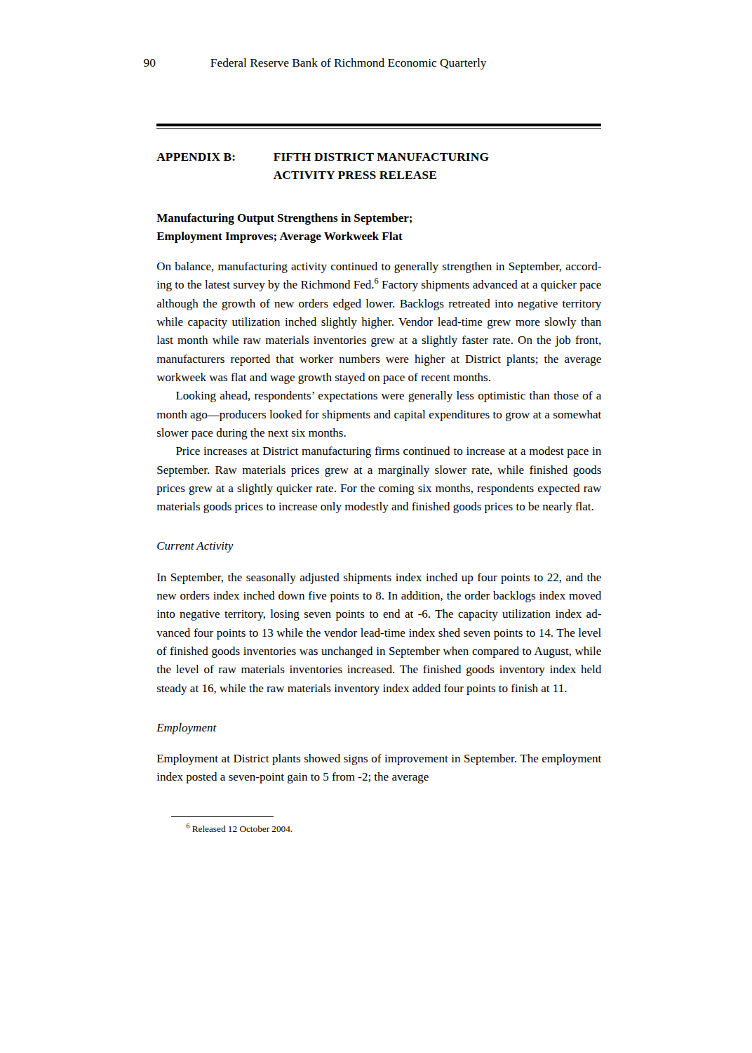90 Federal Reserve Bank of Richmond Economic Quarterly
APPENDIX B: FIFTH DISTRICT MANUFACTURING ACTIVITY PRESS RELEASE
Manufacturing Output Strengthens in September;
Employment Improves; Average Workweek Flat
On balance, manufacturing activity continued to generally strengthen in September, according to the latest survey by the Richmond Fed.6 Factory shipments advanced at a quicker pace although the growth of new orders edged lower. Backlogs retreated into negative territory while capacity utilization inched slightly higher. Vendor lead-time grew more slowly than last month while raw materials inventories grew at a slightly faster rate. On the job front, manufacturers reported that worker numbers were higher at District plants; the average workweek was flat and wage growth stayed on pace of recent months.
Looking ahead, respondents’ expectations were generally less optimistic than those of a month ago—producers looked for shipments and capital expenditures to grow at a somewhat slower pace during the next six months.
Price increases at District manufacturing firms continued to increase at a modest pace in September. Raw materials prices grew at a marginally slower rate, while finished goods prices grew at a slightly quicker rate. For the coming six months, respondents expected raw materials goods prices to increase only modestly and finished goods prices to be nearly flat.
Current Activity
In September, the seasonally adjusted shipments index inched up four points to 22, and the new orders index inched down five points to 8. In addition, the order backlogs index moved into negative territory, losing seven points to end at -6. The capacity utilization index advanced four points to 13 while the vendor lead-time index shed seven points to 14. The level of finished goods inventories was unchanged in September when compared to August, while the level of raw materials inventories increased. The finished goods inventory index held steady at 16, while the raw materials inventory index added four points to finish at 11.
Employment
Employment at District plants showed signs of improvement in September. The employment index posted a seven-point gain to 5 from -2; the average
6 Released 12 October 2004.